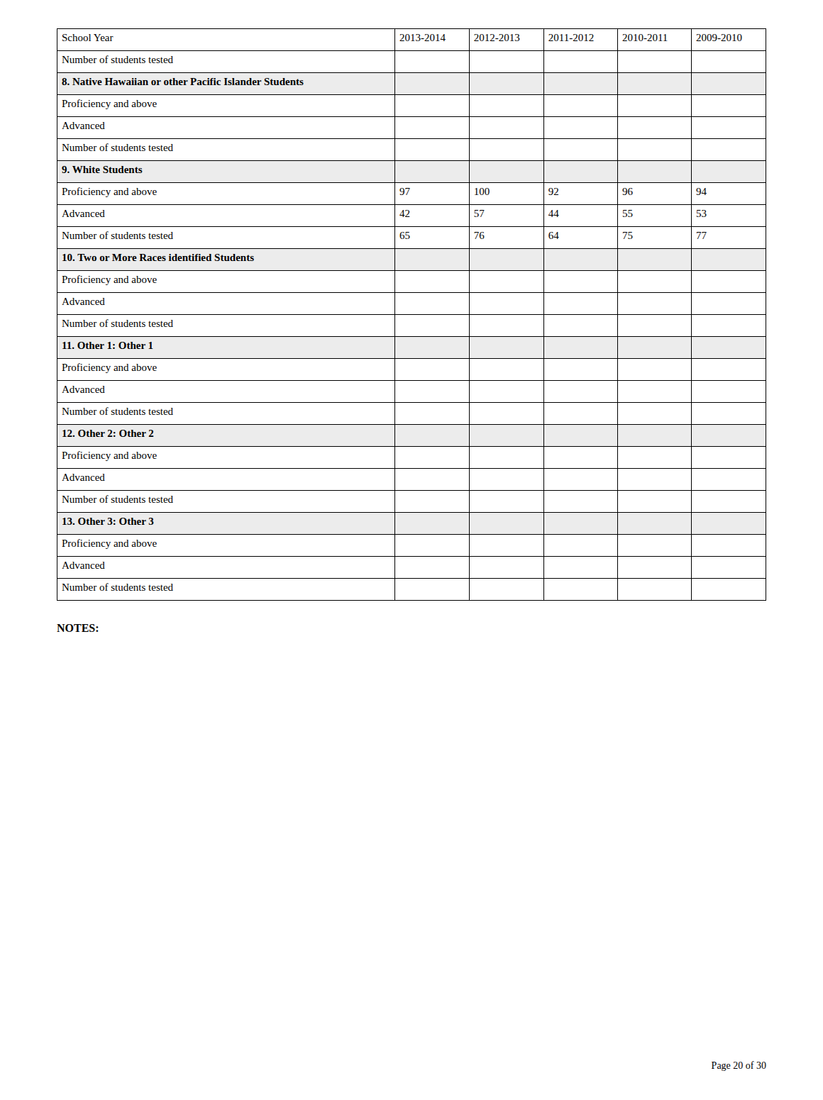| School Year | 2013-2014 | 2012-2013 | 2011-2012 | 2010-2011 | 2009-2010 |
| --- | --- | --- | --- | --- | --- |
| Number of students tested | | | | | |
| 8. Native Hawaiian or other Pacific Islander Students | | | | | |
| Proficiency and above | | | | | |
| Advanced | | | | | |
| Number of students tested | | | | | |
| 9. White Students | | | | | |
| Proficiency and above | 97 | 100 | 92 | 96 | 94 |
| Advanced | 42 | 57 | 44 | 55 | 53 |
| Number of students tested | 65 | 76 | 64 | 75 | 77 |
| 10. Two or More Races identified Students | | | | | |
| Proficiency and above | | | | | |
| Advanced | | | | | |
| Number of students tested | | | | | |
| 11. Other 1: Other 1 | | | | | |
| Proficiency and above | | | | | |
| Advanced | | | | | |
| Number of students tested | | | | | |
| 12. Other 2: Other 2 | | | | | |
| Proficiency and above | | | | | |
| Advanced | | | | | |
| Number of students tested | | | | | |
| 13. Other 3: Other 3 | | | | | |
| Proficiency and above | | | | | |
| Advanced | | | | | |
| Number of students tested | | | | | |
NOTES:
Page 20 of 30